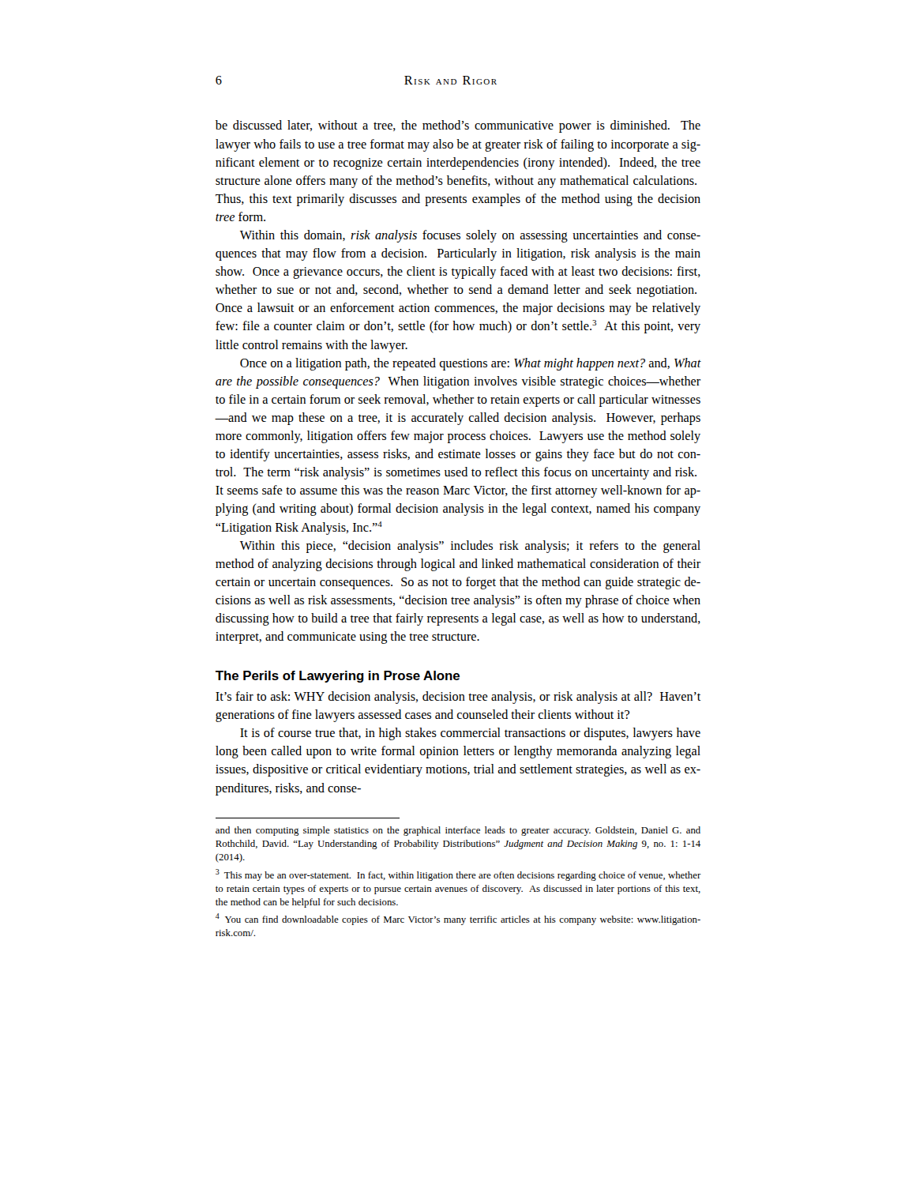6
Risk and Rigor
be discussed later, without a tree, the method’s communicative power is diminished. The lawyer who fails to use a tree format may also be at greater risk of failing to incorporate a significant element or to recognize certain interdependencies (irony intended). Indeed, the tree structure alone offers many of the method’s benefits, without any mathematical calculations. Thus, this text primarily discusses and presents examples of the method using the decision tree form.
Within this domain, risk analysis focuses solely on assessing uncertainties and consequences that may flow from a decision. Particularly in litigation, risk analysis is the main show. Once a grievance occurs, the client is typically faced with at least two decisions: first, whether to sue or not and, second, whether to send a demand letter and seek negotiation. Once a lawsuit or an enforcement action commences, the major decisions may be relatively few: file a counter claim or don’t, settle (for how much) or don’t settle.3 At this point, very little control remains with the lawyer.
Once on a litigation path, the repeated questions are: What might happen next? and, What are the possible consequences? When litigation involves visible strategic choices—whether to file in a certain forum or seek removal, whether to retain experts or call particular witnesses—and we map these on a tree, it is accurately called decision analysis. However, perhaps more commonly, litigation offers few major process choices. Lawyers use the method solely to identify uncertainties, assess risks, and estimate losses or gains they face but do not control. The term “risk analysis” is sometimes used to reflect this focus on uncertainty and risk. It seems safe to assume this was the reason Marc Victor, the first attorney well-known for applying (and writing about) formal decision analysis in the legal context, named his company “Litigation Risk Analysis, Inc.”4
Within this piece, “decision analysis” includes risk analysis; it refers to the general method of analyzing decisions through logical and linked mathematical consideration of their certain or uncertain consequences. So as not to forget that the method can guide strategic decisions as well as risk assessments, “decision tree analysis” is often my phrase of choice when discussing how to build a tree that fairly represents a legal case, as well as how to understand, interpret, and communicate using the tree structure.
The Perils of Lawyering in Prose Alone
It’s fair to ask: WHY decision analysis, decision tree analysis, or risk analysis at all? Haven’t generations of fine lawyers assessed cases and counseled their clients without it?
It is of course true that, in high stakes commercial transactions or disputes, lawyers have long been called upon to write formal opinion letters or lengthy memoranda analyzing legal issues, dispositive or critical evidentiary motions, trial and settlement strategies, as well as expenditures, risks, and conse-
and then computing simple statistics on the graphical interface leads to greater accuracy. Goldstein, Daniel G. and Rothchild, David. “Lay Understanding of Probability Distributions” Judgment and Decision Making 9, no. 1: 1-14 (2014).
3 This may be an over-statement. In fact, within litigation there are often decisions regarding choice of venue, whether to retain certain types of experts or to pursue certain avenues of discovery. As discussed in later portions of this text, the method can be helpful for such decisions.
4 You can find downloadable copies of Marc Victor’s many terrific articles at his company website: www.litigation-risk.com/.